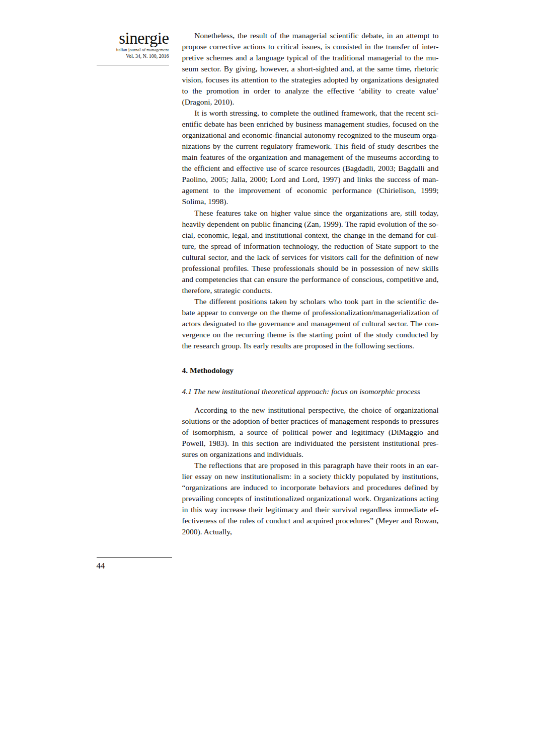sinergie
italian journal of management
Vol. 34, N. 100, 2016
Nonetheless, the result of the managerial scientific debate, in an attempt to propose corrective actions to critical issues, is consisted in the transfer of interpretive schemes and a language typical of the traditional managerial to the museum sector. By giving, however, a short-sighted and, at the same time, rhetoric vision, focuses its attention to the strategies adopted by organizations designated to the promotion in order to analyze the effective ‘ability to create value’ (Dragoni, 2010).
It is worth stressing, to complete the outlined framework, that the recent scientific debate has been enriched by business management studies, focused on the organizational and economic-financial autonomy recognized to the museum organizations by the current regulatory framework. This field of study describes the main features of the organization and management of the museums according to the efficient and effective use of scarce resources (Bagdadli, 2003; Bagdalli and Paolino, 2005; Jalla, 2000; Lord and Lord, 1997) and links the success of management to the improvement of economic performance (Chirielison, 1999; Solima, 1998).
These features take on higher value since the organizations are, still today, heavily dependent on public financing (Zan, 1999). The rapid evolution of the social, economic, legal, and institutional context, the change in the demand for culture, the spread of information technology, the reduction of State support to the cultural sector, and the lack of services for visitors call for the definition of new professional profiles. These professionals should be in possession of new skills and competencies that can ensure the performance of conscious, competitive and, therefore, strategic conducts.
The different positions taken by scholars who took part in the scientific debate appear to converge on the theme of professionalization/managerialization of actors designated to the governance and management of cultural sector. The convergence on the recurring theme is the starting point of the study conducted by the research group. Its early results are proposed in the following sections.
4. Methodology
4.1 The new institutional theoretical approach: focus on isomorphic process
According to the new institutional perspective, the choice of organizational solutions or the adoption of better practices of management responds to pressures of isomorphism, a source of political power and legitimacy (DiMaggio and Powell, 1983). In this section are individuated the persistent institutional pressures on organizations and individuals.
The reflections that are proposed in this paragraph have their roots in an earlier essay on new institutionalism: in a society thickly populated by institutions, “organizations are induced to incorporate behaviors and procedures defined by prevailing concepts of institutionalized organizational work. Organizations acting in this way increase their legitimacy and their survival regardless immediate effectiveness of the rules of conduct and acquired procedures” (Meyer and Rowan, 2000). Actually,
44